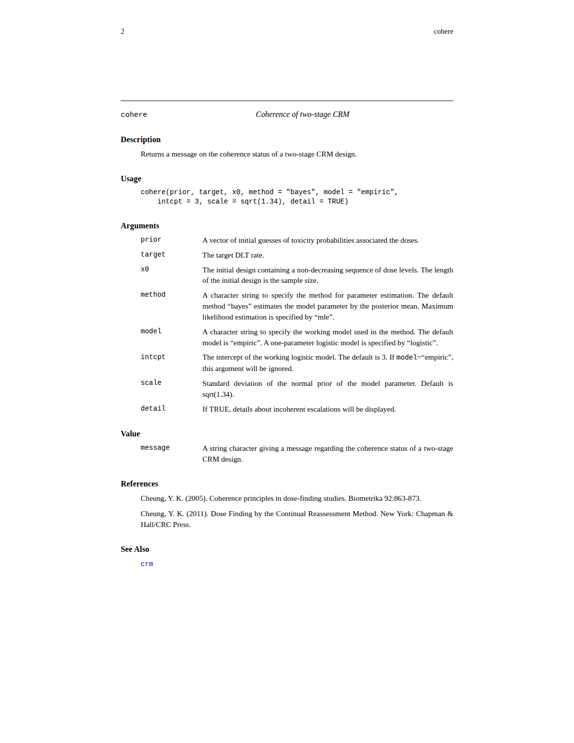2 cohere
cohere Coherence of two-stage CRM
Description
Returns a message on the coherence status of a two-stage CRM design.
Usage
cohere(prior, target, x0, method = "bayes", model = "empiric",
    intcpt = 3, scale = sqrt(1.34), detail = TRUE)
Arguments
prior
A vector of initial guesses of toxicity probabilities associated the doses.
target
The target DLT rate.
x0
The initial design containing a non-decreasing sequence of dose levels. The length of the initial design is the sample size.
method
A character string to specify the method for parameter estimation. The default method “bayes” estimates the model parameter by the posterior mean. Maximum likelihood estimation is specified by “mle”.
model
A character string to specify the working model used in the method. The default model is “empiric”. A one-parameter logistic model is specified by “logistic”.
intcpt
The intercept of the working logistic model. The default is 3. If model=“empiric”, this argument will be ignored.
scale
Standard deviation of the normal prior of the model parameter. Default is sqrt(1.34).
detail
If TRUE, details about incoherent escalations will be displayed.
Value
message
A string character giving a message regarding the coherence status of a two-stage CRM design.
References
Cheung, Y. K. (2005). Coherence principles in dose-finding studies. Biometrika 92:863-873.
Cheung, Y. K. (2011). Dose Finding by the Continual Reassessment Method. New York: Chapman & Hall/CRC Press.
See Also
crm